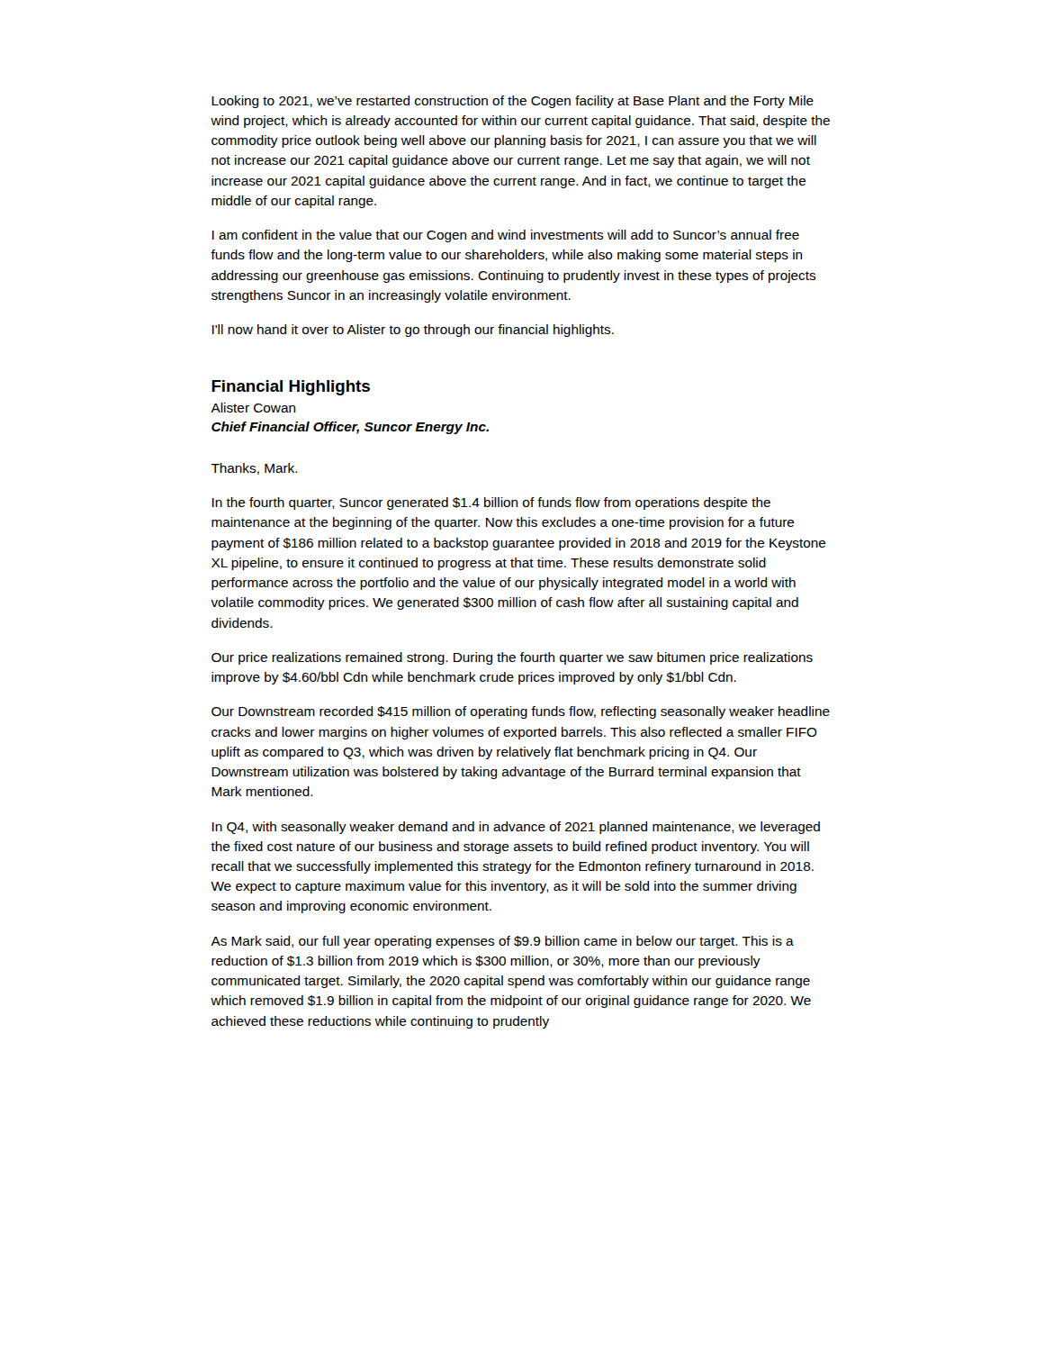Looking to 2021, we’ve restarted construction of the Cogen facility at Base Plant and the Forty Mile wind project, which is already accounted for within our current capital guidance. That said, despite the commodity price outlook being well above our planning basis for 2021, I can assure you that we will not increase our 2021 capital guidance above our current range. Let me say that again, we will not increase our 2021 capital guidance above the current range. And in fact, we continue to target the middle of our capital range.
I am confident in the value that our Cogen and wind investments will add to Suncor’s annual free funds flow and the long-term value to our shareholders, while also making some material steps in addressing our greenhouse gas emissions. Continuing to prudently invest in these types of projects strengthens Suncor in an increasingly volatile environment.
I'll now hand it over to Alister to go through our financial highlights.
Financial Highlights
Alister Cowan
Chief Financial Officer, Suncor Energy Inc.
Thanks, Mark.
In the fourth quarter, Suncor generated $1.4 billion of funds flow from operations despite the maintenance at the beginning of the quarter. Now this excludes a one-time provision for a future payment of $186 million related to a backstop guarantee provided in 2018 and 2019 for the Keystone XL pipeline, to ensure it continued to progress at that time. These results demonstrate solid performance across the portfolio and the value of our physically integrated model in a world with volatile commodity prices. We generated $300 million of cash flow after all sustaining capital and dividends.
Our price realizations remained strong. During the fourth quarter we saw bitumen price realizations improve by $4.60/bbl Cdn while benchmark crude prices improved by only $1/bbl Cdn.
Our Downstream recorded $415 million of operating funds flow, reflecting seasonally weaker headline cracks and lower margins on higher volumes of exported barrels. This also reflected a smaller FIFO uplift as compared to Q3, which was driven by relatively flat benchmark pricing in Q4. Our Downstream utilization was bolstered by taking advantage of the Burrard terminal expansion that Mark mentioned.
In Q4, with seasonally weaker demand and in advance of 2021 planned maintenance, we leveraged the fixed cost nature of our business and storage assets to build refined product inventory. You will recall that we successfully implemented this strategy for the Edmonton refinery turnaround in 2018. We expect to capture maximum value for this inventory, as it will be sold into the summer driving season and improving economic environment.
As Mark said, our full year operating expenses of $9.9 billion came in below our target. This is a reduction of $1.3 billion from 2019 which is $300 million, or 30%, more than our previously communicated target. Similarly, the 2020 capital spend was comfortably within our guidance range which removed $1.9 billion in capital from the midpoint of our original guidance range for 2020. We achieved these reductions while continuing to prudently